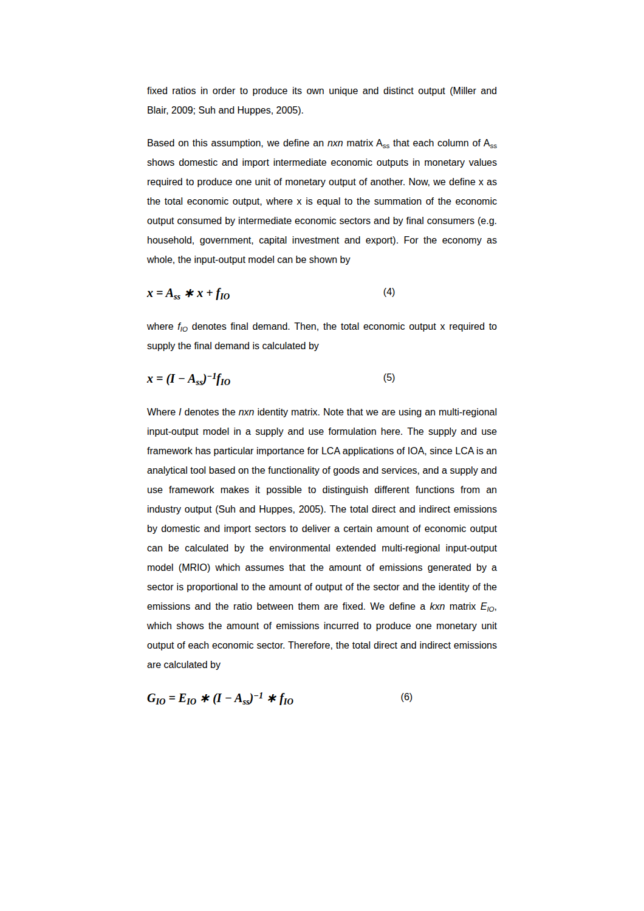fixed ratios in order to produce its own unique and distinct output (Miller and Blair, 2009; Suh and Huppes, 2005).
Based on this assumption, we define an nxn matrix Ass that each column of Ass shows domestic and import intermediate economic outputs in monetary values required to produce one unit of monetary output of another. Now, we define x as the total economic output, where x is equal to the summation of the economic output consumed by intermediate economic sectors and by final consumers (e.g. household, government, capital investment and export). For the economy as whole, the input-output model can be shown by
x = Ass ∗ x + fIO (4)
where fIO denotes final demand. Then, the total economic output x required to supply the final demand is calculated by
x = (I − Ass)−1fIO (5)
Where I denotes the nxn identity matrix. Note that we are using an multi-regional input-output model in a supply and use formulation here. The supply and use framework has particular importance for LCA applications of IOA, since LCA is an analytical tool based on the functionality of goods and services, and a supply and use framework makes it possible to distinguish different functions from an industry output (Suh and Huppes, 2005). The total direct and indirect emissions by domestic and import sectors to deliver a certain amount of economic output can be calculated by the environmental extended multi-regional input-output model (MRIO) which assumes that the amount of emissions generated by a sector is proportional to the amount of output of the sector and the identity of the emissions and the ratio between them are fixed. We define a kxn matrix EIO, which shows the amount of emissions incurred to produce one monetary unit output of each economic sector. Therefore, the total direct and indirect emissions are calculated by
GIO = EIO ∗ (I − Ass)−1 ∗ fIO (6)